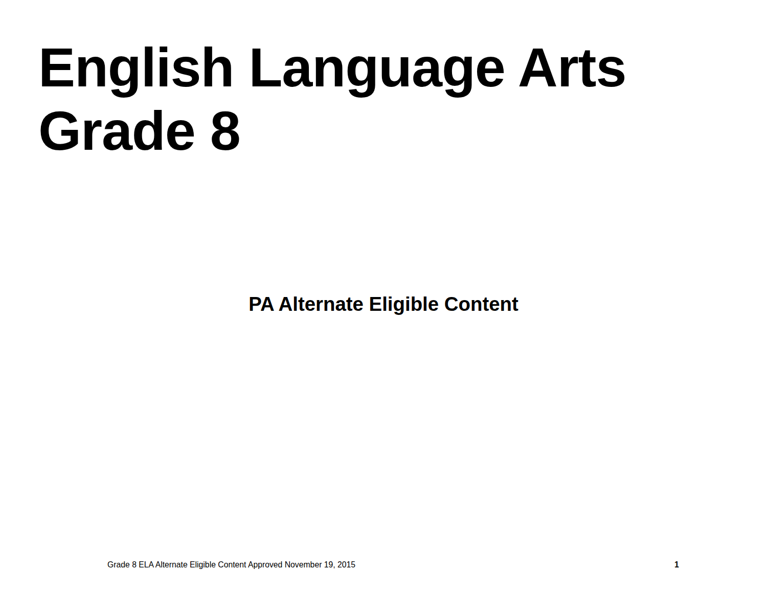English Language Arts Grade 8
PA Alternate Eligible Content
Grade 8 ELA Alternate Eligible Content Approved November 19, 2015 1